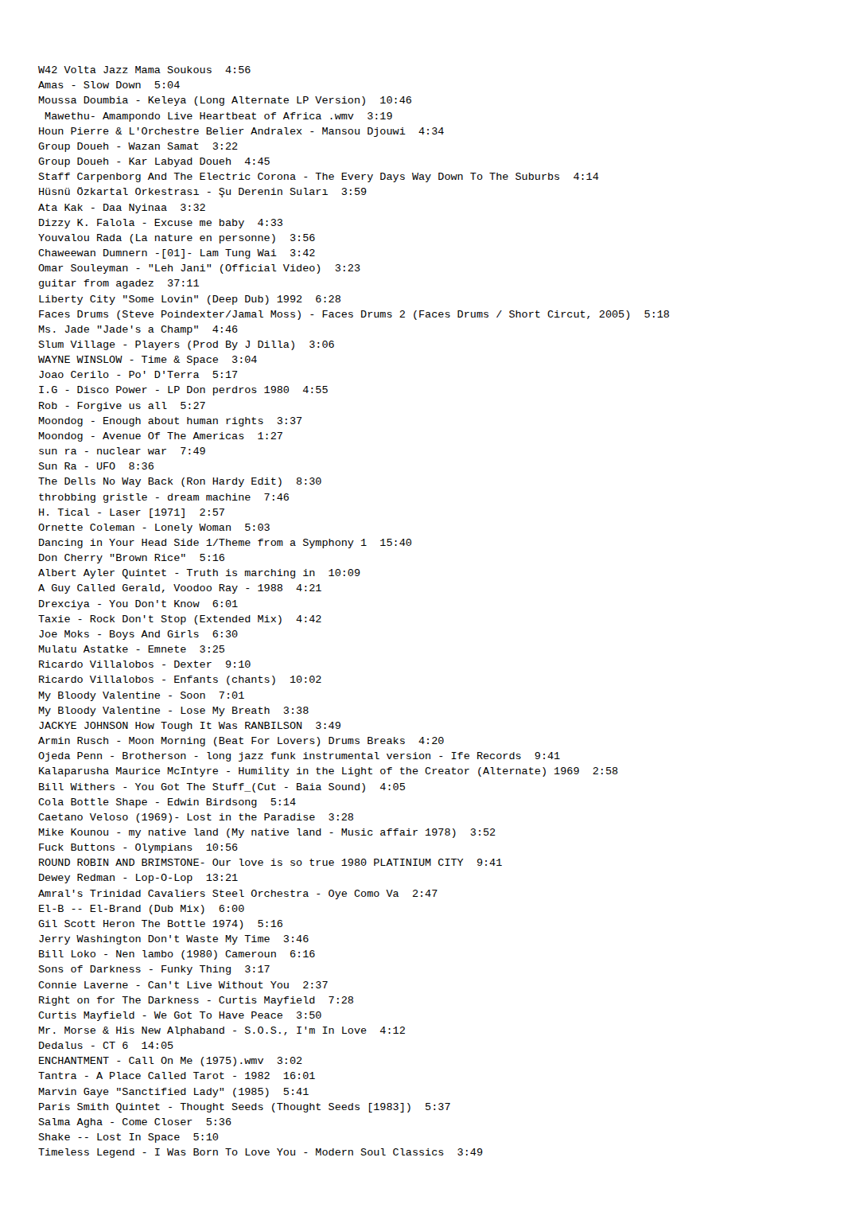W42 Volta Jazz Mama Soukous 4:56 Amas - Slow Down 5:04 Moussa Doumbia - Keleya (Long Alternate LP Version) 10:46 Mawethu- Amampondo Live Heartbeat of Africa .wmv 3:19 Houn Pierre & L'Orchestre Belier Andralex - Mansou Djouwi 4:34 Group Doueh - Wazan Samat 3:22 Group Doueh - Kar Labyad Doueh 4:45 Staff Carpenborg And The Electric Corona - The Every Days Way Down To The Suburbs 4:14 Hüsnü Özkartal Orkestrası - Şu Derenin Suları 3:59 Ata Kak - Daa Nyinaa 3:32 Dizzy K. Falola - Excuse me baby 4:33 Youvalou Rada (La nature en personne) 3:56 Chaweewan Dumnern -[01]- Lam Tung Wai 3:42 Omar Souleyman - "Leh Jani" (Official Video) 3:23 guitar from agadez 37:11 Liberty City "Some Lovin" (Deep Dub) 1992 6:28 Faces Drums (Steve Poindexter/Jamal Moss) - Faces Drums 2 (Faces Drums / Short Circut, 2005) 5:18 Ms. Jade "Jade's a Champ" 4:46 Slum Village - Players (Prod By J Dilla) 3:06 WAYNE WINSLOW - Time & Space 3:04 Joao Cerilo - Po' D'Terra 5:17 I.G - Disco Power - LP Don perdros 1980 4:55 Rob - Forgive us all 5:27 Moondog - Enough about human rights 3:37 Moondog - Avenue Of The Americas 1:27 sun ra - nuclear war 7:49 Sun Ra - UFO 8:36 The Dells No Way Back (Ron Hardy Edit) 8:30 throbbing gristle - dream machine 7:46 H. Tical - Laser [1971] 2:57 Ornette Coleman - Lonely Woman 5:03 Dancing in Your Head Side 1/Theme from a Symphony 1 15:40 Don Cherry "Brown Rice" 5:16 Albert Ayler Quintet - Truth is marching in 10:09 A Guy Called Gerald, Voodoo Ray - 1988 4:21 Drexciya - You Don't Know 6:01 Taxie - Rock Don't Stop (Extended Mix) 4:42 Joe Moks - Boys And Girls 6:30 Mulatu Astatke - Emnete 3:25 Ricardo Villalobos - Dexter 9:10 Ricardo Villalobos - Enfants (chants) 10:02 My Bloody Valentine - Soon 7:01 My Bloody Valentine - Lose My Breath 3:38 JACKYE JOHNSON How Tough It Was RANBILSON 3:49 Armin Rusch - Moon Morning (Beat For Lovers) Drums Breaks 4:20 Ojeda Penn - Brotherson - long jazz funk instrumental version - Ife Records 9:41 Kalaparusha Maurice McIntyre - Humility in the Light of the Creator (Alternate) 1969 2:58 Bill Withers - You Got The Stuff_(Cut - Baia Sound) 4:05 Cola Bottle Shape - Edwin Birdsong 5:14 Caetano Veloso (1969)- Lost in the Paradise 3:28 Mike Kounou - my native land (My native land - Music affair 1978) 3:52 Fuck Buttons - Olympians 10:56 ROUND ROBIN AND BRIMSTONE- Our love is so true 1980 PLATINIUM CITY 9:41 Dewey Redman - Lop-O-Lop 13:21 Amral's Trinidad Cavaliers Steel Orchestra - Oye Como Va 2:47 El-B -- El-Brand (Dub Mix) 6:00 Gil Scott Heron The Bottle 1974) 5:16 Jerry Washington Don't Waste My Time 3:46 Bill Loko - Nen lambo (1980) Cameroun 6:16 Sons of Darkness - Funky Thing 3:17 Connie Laverne - Can't Live Without You 2:37 Right on for The Darkness - Curtis Mayfield 7:28 Curtis Mayfield - We Got To Have Peace 3:50 Mr. Morse & His New Alphaband - S.O.S., I'm In Love 4:12 Dedalus - CT 6 14:05 ENCHANTMENT - Call On Me (1975).wmv 3:02 Tantra - A Place Called Tarot - 1982 16:01 Marvin Gaye "Sanctified Lady" (1985) 5:41 Paris Smith Quintet - Thought Seeds (Thought Seeds [1983]) 5:37 Salma Agha - Come Closer 5:36 Shake -- Lost In Space 5:10 Timeless Legend - I Was Born To Love You - Modern Soul Classics 3:49